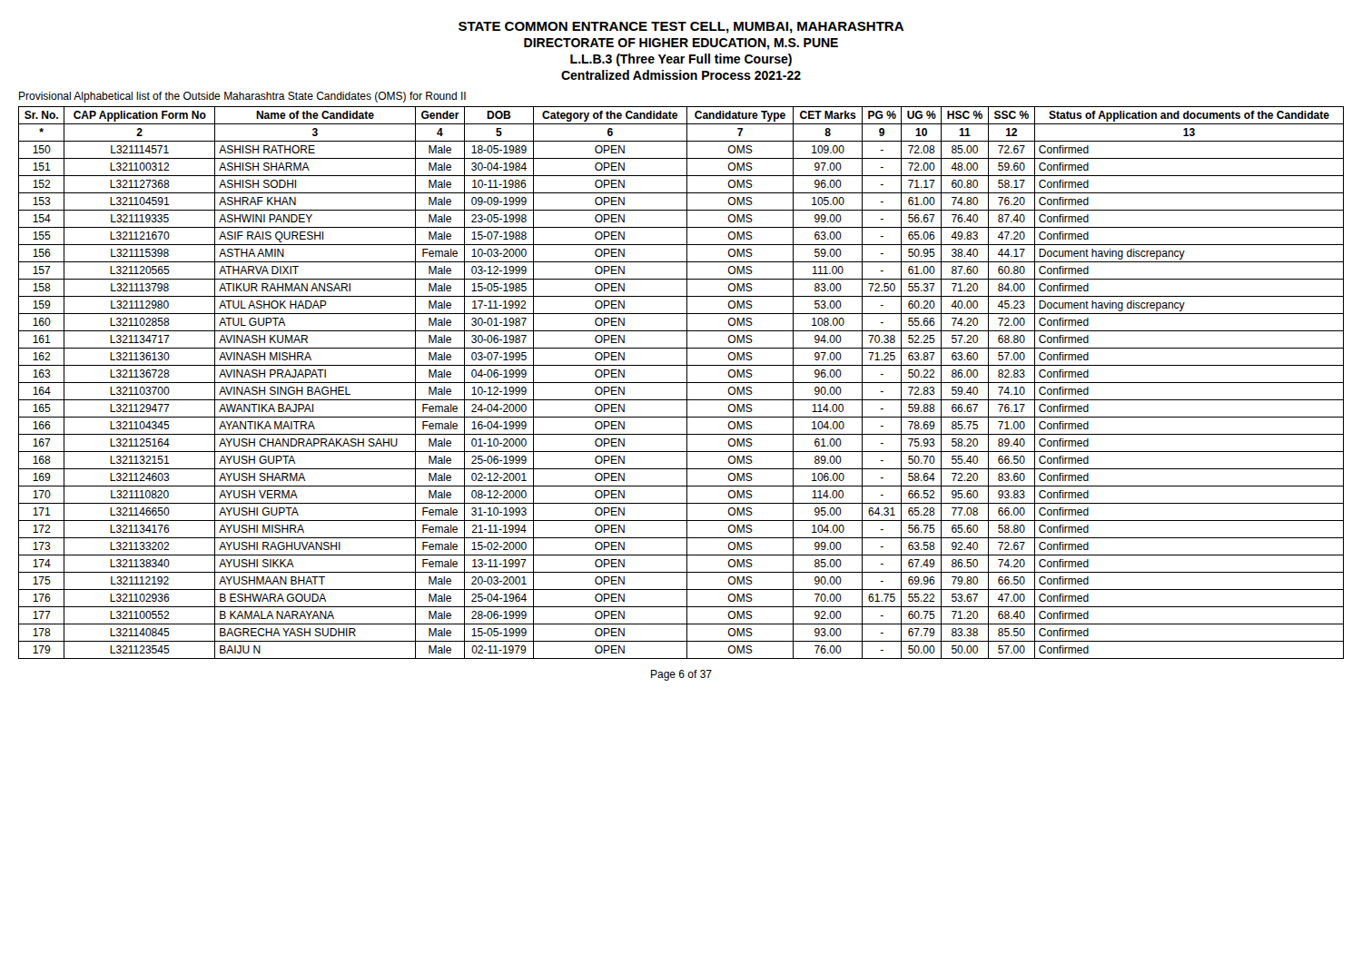STATE COMMON ENTRANCE TEST CELL, MUMBAI, MAHARASHTRA
DIRECTORATE OF HIGHER EDUCATION, M.S. PUNE
L.L.B.3 (Three Year Full time Course)
Centralized Admission Process 2021-22
Provisional Alphabetical list of the Outside Maharashtra State Candidates (OMS) for Round II
| Sr. No. | CAP Application Form No | Name of the Candidate | Gender | DOB | Category of the Candidate | Candidature Type | CET Marks | PG % | UG % | HSC % | SSC % | Status of Application and documents of the Candidate |
| --- | --- | --- | --- | --- | --- | --- | --- | --- | --- | --- | --- | --- |
| * | 2 | 3 | 4 | 5 | 6 | 7 | 8 | 9 | 10 | 11 | 12 | 13 |
| 150 | L321114571 | ASHISH RATHORE | Male | 18-05-1989 | OPEN | OMS | 109.00 | - | 72.08 | 85.00 | 72.67 | Confirmed |
| 151 | L321100312 | ASHISH SHARMA | Male | 30-04-1984 | OPEN | OMS | 97.00 | - | 72.00 | 48.00 | 59.60 | Confirmed |
| 152 | L321127368 | ASHISH SODHI | Male | 10-11-1986 | OPEN | OMS | 96.00 | - | 71.17 | 60.80 | 58.17 | Confirmed |
| 153 | L321104591 | ASHRAF KHAN | Male | 09-09-1999 | OPEN | OMS | 105.00 | - | 61.00 | 74.80 | 76.20 | Confirmed |
| 154 | L321119335 | ASHWINI PANDEY | Male | 23-05-1998 | OPEN | OMS | 99.00 | - | 56.67 | 76.40 | 87.40 | Confirmed |
| 155 | L321121670 | ASIF RAIS QURESHI | Male | 15-07-1988 | OPEN | OMS | 63.00 | - | 65.06 | 49.83 | 47.20 | Confirmed |
| 156 | L321115398 | ASTHA AMIN | Female | 10-03-2000 | OPEN | OMS | 59.00 | - | 50.95 | 38.40 | 44.17 | Document having discrepancy |
| 157 | L321120565 | ATHARVA DIXIT | Male | 03-12-1999 | OPEN | OMS | 111.00 | - | 61.00 | 87.60 | 60.80 | Confirmed |
| 158 | L321113798 | ATIKUR RAHMAN ANSARI | Male | 15-05-1985 | OPEN | OMS | 83.00 | 72.50 | 55.37 | 71.20 | 84.00 | Confirmed |
| 159 | L321112980 | ATUL ASHOK HADAP | Male | 17-11-1992 | OPEN | OMS | 53.00 | - | 60.20 | 40.00 | 45.23 | Document having discrepancy |
| 160 | L321102858 | ATUL GUPTA | Male | 30-01-1987 | OPEN | OMS | 108.00 | - | 55.66 | 74.20 | 72.00 | Confirmed |
| 161 | L321134717 | AVINASH KUMAR | Male | 30-06-1987 | OPEN | OMS | 94.00 | 70.38 | 52.25 | 57.20 | 68.80 | Confirmed |
| 162 | L321136130 | AVINASH MISHRA | Male | 03-07-1995 | OPEN | OMS | 97.00 | 71.25 | 63.87 | 63.60 | 57.00 | Confirmed |
| 163 | L321136728 | AVINASH PRAJAPATI | Male | 04-06-1999 | OPEN | OMS | 96.00 | - | 50.22 | 86.00 | 82.83 | Confirmed |
| 164 | L321103700 | AVINASH SINGH BAGHEL | Male | 10-12-1999 | OPEN | OMS | 90.00 | - | 72.83 | 59.40 | 74.10 | Confirmed |
| 165 | L321129477 | AWANTIKA BAJPAI | Female | 24-04-2000 | OPEN | OMS | 114.00 | - | 59.88 | 66.67 | 76.17 | Confirmed |
| 166 | L321104345 | AYANTIKA MAITRA | Female | 16-04-1999 | OPEN | OMS | 104.00 | - | 78.69 | 85.75 | 71.00 | Confirmed |
| 167 | L321125164 | AYUSH CHANDRAPRAKASH SAHU | Male | 01-10-2000 | OPEN | OMS | 61.00 | - | 75.93 | 58.20 | 89.40 | Confirmed |
| 168 | L321132151 | AYUSH GUPTA | Male | 25-06-1999 | OPEN | OMS | 89.00 | - | 50.70 | 55.40 | 66.50 | Confirmed |
| 169 | L321124603 | AYUSH SHARMA | Male | 02-12-2001 | OPEN | OMS | 106.00 | - | 58.64 | 72.20 | 83.60 | Confirmed |
| 170 | L321110820 | AYUSH VERMA | Male | 08-12-2000 | OPEN | OMS | 114.00 | - | 66.52 | 95.60 | 93.83 | Confirmed |
| 171 | L321146650 | AYUSHI GUPTA | Female | 31-10-1993 | OPEN | OMS | 95.00 | 64.31 | 65.28 | 77.08 | 66.00 | Confirmed |
| 172 | L321134176 | AYUSHI MISHRA | Female | 21-11-1994 | OPEN | OMS | 104.00 | - | 56.75 | 65.60 | 58.80 | Confirmed |
| 173 | L321133202 | AYUSHI RAGHUVANSHI | Female | 15-02-2000 | OPEN | OMS | 99.00 | - | 63.58 | 92.40 | 72.67 | Confirmed |
| 174 | L321138340 | AYUSHI SIKKA | Female | 13-11-1997 | OPEN | OMS | 85.00 | - | 67.49 | 86.50 | 74.20 | Confirmed |
| 175 | L321112192 | AYUSHMAAN BHATT | Male | 20-03-2001 | OPEN | OMS | 90.00 | - | 69.96 | 79.80 | 66.50 | Confirmed |
| 176 | L321102936 | B ESHWARA GOUDA | Male | 25-04-1964 | OPEN | OMS | 70.00 | 61.75 | 55.22 | 53.67 | 47.00 | Confirmed |
| 177 | L321100552 | B KAMALA NARAYANA | Male | 28-06-1999 | OPEN | OMS | 92.00 | - | 60.75 | 71.20 | 68.40 | Confirmed |
| 178 | L321140845 | BAGRECHA YASH SUDHIR | Male | 15-05-1999 | OPEN | OMS | 93.00 | - | 67.79 | 83.38 | 85.50 | Confirmed |
| 179 | L321123545 | BAIJU N | Male | 02-11-1979 | OPEN | OMS | 76.00 | - | 50.00 | 50.00 | 57.00 | Confirmed |
Page 6 of 37